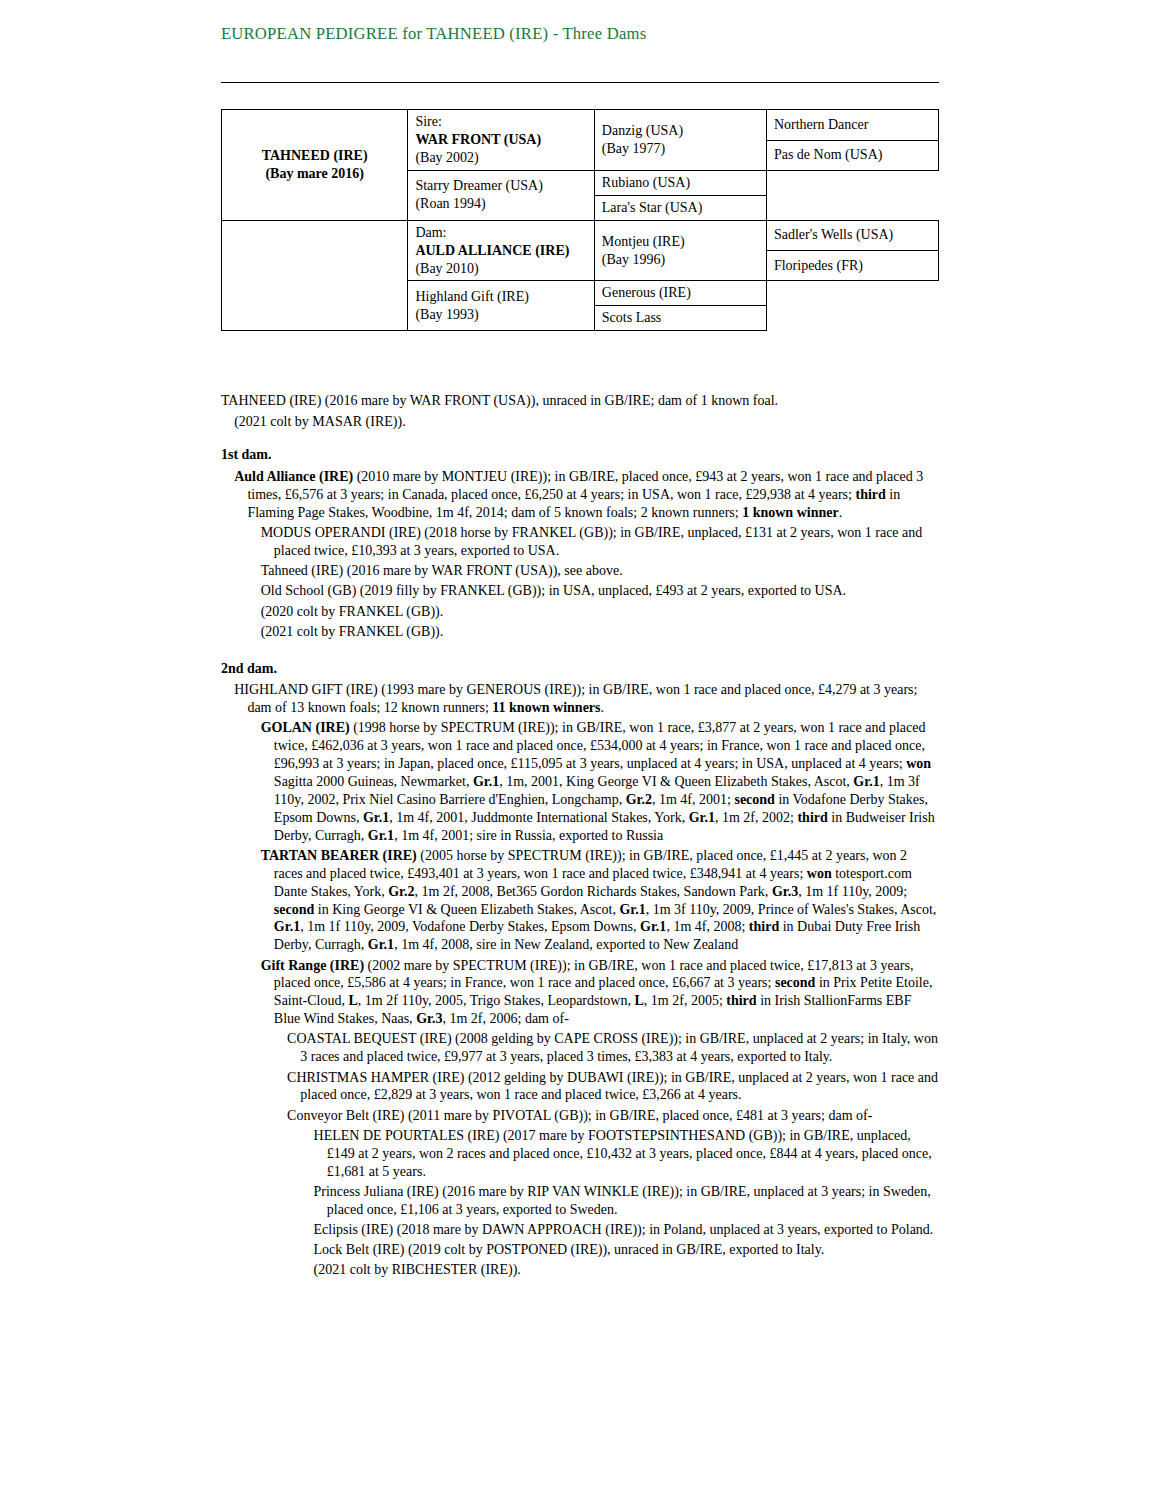EUROPEAN PEDIGREE for TAHNEED (IRE) - Three Dams
| TAHNEED (IRE) (Bay mare 2016) | Sire: WAR FRONT (USA) (Bay 2002) | Danzig (USA) (Bay 1977) | Northern Dancer |
| Pas de Nom (USA) |
| Starry Dreamer (USA) (Roan 1994) | Rubiano (USA) |
| Lara's Star (USA) |
| | Dam: AULD ALLIANCE (IRE) (Bay 2010) | Montjeu (IRE) (Bay 1996) | Sadler's Wells (USA) |
| Floripedes (FR) |
| Highland Gift (IRE) (Bay 1993) | Generous (IRE) |
| Scots Lass |
TAHNEED (IRE) (2016 mare by WAR FRONT (USA)), unraced in GB/IRE; dam of 1 known foal.
(2021 colt by MASAR (IRE)).
1st dam.
Auld Alliance (IRE) (2010 mare by MONTJEU (IRE)); in GB/IRE, placed once, £943 at 2 years, won 1 race and placed 3 times, £6,576 at 3 years; in Canada, placed once, £6,250 at 4 years; in USA, won 1 race, £29,938 at 4 years; third in Flaming Page Stakes, Woodbine, 1m 4f, 2014; dam of 5 known foals; 2 known runners; 1 known winner.
MODUS OPERANDI (IRE) (2018 horse by FRANKEL (GB)); in GB/IRE, unplaced, £131 at 2 years, won 1 race and placed twice, £10,393 at 3 years, exported to USA.
Tahneed (IRE) (2016 mare by WAR FRONT (USA)), see above.
Old School (GB) (2019 filly by FRANKEL (GB)); in USA, unplaced, £493 at 2 years, exported to USA.
(2020 colt by FRANKEL (GB)).
(2021 colt by FRANKEL (GB)).
2nd dam.
HIGHLAND GIFT (IRE) (1993 mare by GENEROUS (IRE)); in GB/IRE, won 1 race and placed once, £4,279 at 3 years; dam of 13 known foals; 12 known runners; 11 known winners.
GOLAN (IRE) (1998 horse by SPECTRUM (IRE)); in GB/IRE, won 1 race, £3,877 at 2 years, won 1 race and placed twice, £462,036 at 3 years, won 1 race and placed once, £534,000 at 4 years; in France, won 1 race and placed once, £96,993 at 3 years; in Japan, placed once, £115,095 at 3 years, unplaced at 4 years; in USA, unplaced at 4 years; won Sagitta 2000 Guineas, Newmarket, Gr.1, 1m, 2001, King George VI & Queen Elizabeth Stakes, Ascot, Gr.1, 1m 3f 110y, 2002, Prix Niel Casino Barriere d'Enghien, Longchamp, Gr.2, 1m 4f, 2001; second in Vodafone Derby Stakes, Epsom Downs, Gr.1, 1m 4f, 2001, Juddmonte International Stakes, York, Gr.1, 1m 2f, 2002; third in Budweiser Irish Derby, Curragh, Gr.1, 1m 4f, 2001; sire in Russia, exported to Russia
TARTAN BEARER (IRE) (2005 horse by SPECTRUM (IRE)); in GB/IRE, placed once, £1,445 at 2 years, won 2 races and placed twice, £493,401 at 3 years, won 1 race and placed twice, £348,941 at 4 years; won totesport.com Dante Stakes, York, Gr.2, 1m 2f, 2008, Bet365 Gordon Richards Stakes, Sandown Park, Gr.3, 1m 1f 110y, 2009; second in King George VI & Queen Elizabeth Stakes, Ascot, Gr.1, 1m 3f 110y, 2009, Prince of Wales's Stakes, Ascot, Gr.1, 1m 1f 110y, 2009, Vodafone Derby Stakes, Epsom Downs, Gr.1, 1m 4f, 2008; third in Dubai Duty Free Irish Derby, Curragh, Gr.1, 1m 4f, 2008, sire in New Zealand, exported to New Zealand
Gift Range (IRE) (2002 mare by SPECTRUM (IRE)); in GB/IRE, won 1 race and placed twice, £17,813 at 3 years, placed once, £5,586 at 4 years; in France, won 1 race and placed once, £6,667 at 3 years; second in Prix Petite Etoile, Saint-Cloud, L, 1m 2f 110y, 2005, Trigo Stakes, Leopardstown, L, 1m 2f, 2005; third in Irish StallionFarms EBF Blue Wind Stakes, Naas, Gr.3, 1m 2f, 2006; dam of-
COASTAL BEQUEST (IRE) (2008 gelding by CAPE CROSS (IRE)); in GB/IRE, unplaced at 2 years; in Italy, won 3 races and placed twice, £9,977 at 3 years, placed 3 times, £3,383 at 4 years, exported to Italy.
CHRISTMAS HAMPER (IRE) (2012 gelding by DUBAWI (IRE)); in GB/IRE, unplaced at 2 years, won 1 race and placed once, £2,829 at 3 years, won 1 race and placed twice, £3,266 at 4 years.
Conveyor Belt (IRE) (2011 mare by PIVOTAL (GB)); in GB/IRE, placed once, £481 at 3 years; dam of-
HELEN DE POURTALES (IRE) (2017 mare by FOOTSTEPSINTHESAND (GB)); in GB/IRE, unplaced, £149 at 2 years, won 2 races and placed once, £10,432 at 3 years, placed once, £844 at 4 years, placed once, £1,681 at 5 years.
Princess Juliana (IRE) (2016 mare by RIP VAN WINKLE (IRE)); in GB/IRE, unplaced at 3 years; in Sweden, placed once, £1,106 at 3 years, exported to Sweden.
Eclipsis (IRE) (2018 mare by DAWN APPROACH (IRE)); in Poland, unplaced at 3 years, exported to Poland.
Lock Belt (IRE) (2019 colt by POSTPONED (IRE)), unraced in GB/IRE, exported to Italy.
(2021 colt by RIBCHESTER (IRE)).